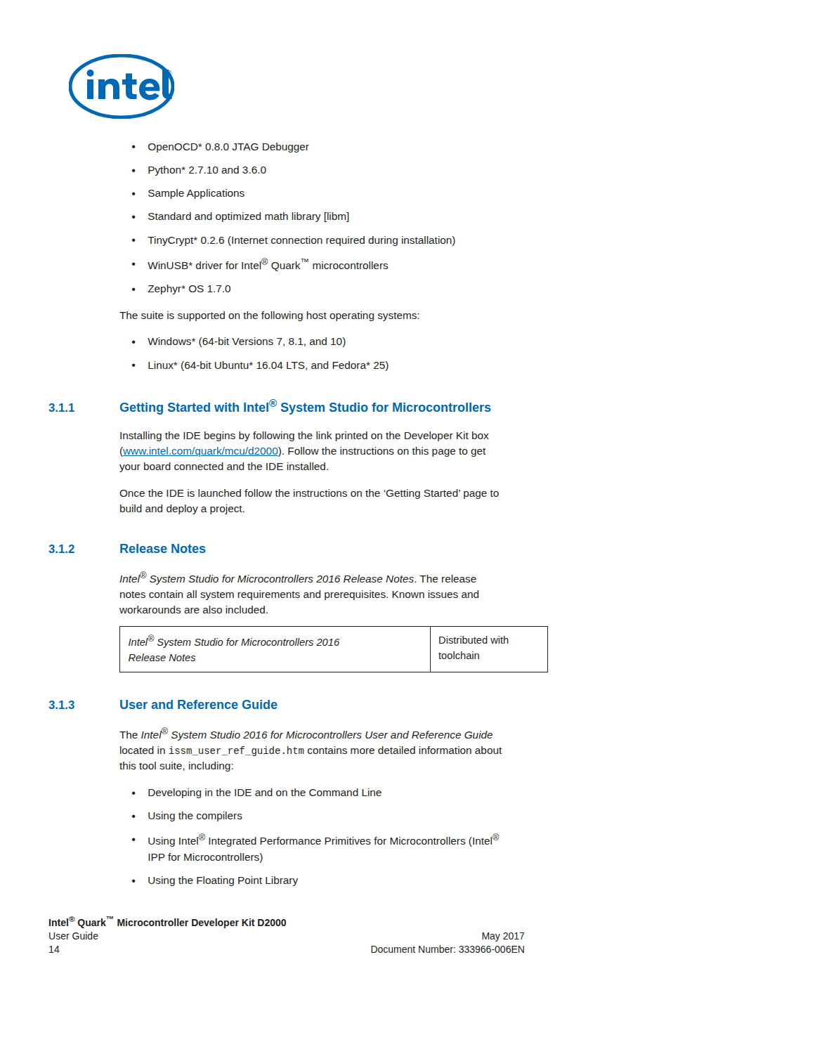®
OpenOCD* 0.8.0 JTAG Debugger
Python* 2.7.10 and 3.6.0
Sample Applications
Standard and optimized math library [libm]
TinyCrypt* 0.2.6 (Internet connection required during installation)
WinUSB* driver for Intel® Quark™ microcontrollers
Zephyr* OS 1.7.0
The suite is supported on the following host operating systems:
Windows* (64-bit Versions 7, 8.1, and 10)
Linux* (64-bit Ubuntu* 16.04 LTS, and Fedora* 25)
3.1.1
Getting Started with Intel® System Studio for Microcontrollers
Installing the IDE begins by following the link printed on the Developer Kit box (www.intel.com/quark/mcu/d2000). Follow the instructions on this page to get your board connected and the IDE installed.
Once the IDE is launched follow the instructions on the ‘Getting Started’ page to build and deploy a project.
3.1.2
Release Notes
Intel® System Studio for Microcontrollers 2016 Release Notes. The release notes contain all system requirements and prerequisites. Known issues and workarounds are also included.
| Intel ® System Studio for Microcontrollers 2016 Release Notes | Distributed with toolchain |
3.1.3
User and Reference Guide
The Intel® System Studio 2016 for Microcontrollers User and Reference Guide located in issm_user_ref_guide.htm contains more detailed information about this tool suite, including:
Developing in the IDE and on the Command Line
Using the compilers
Using Intel® Integrated Performance Primitives for Microcontrollers (Intel® IPP for Microcontrollers)
Using the Floating Point Library
Intel® Quark™ Microcontroller Developer Kit D2000
User Guide
14
May 2017
Document Number: 333966-006EN